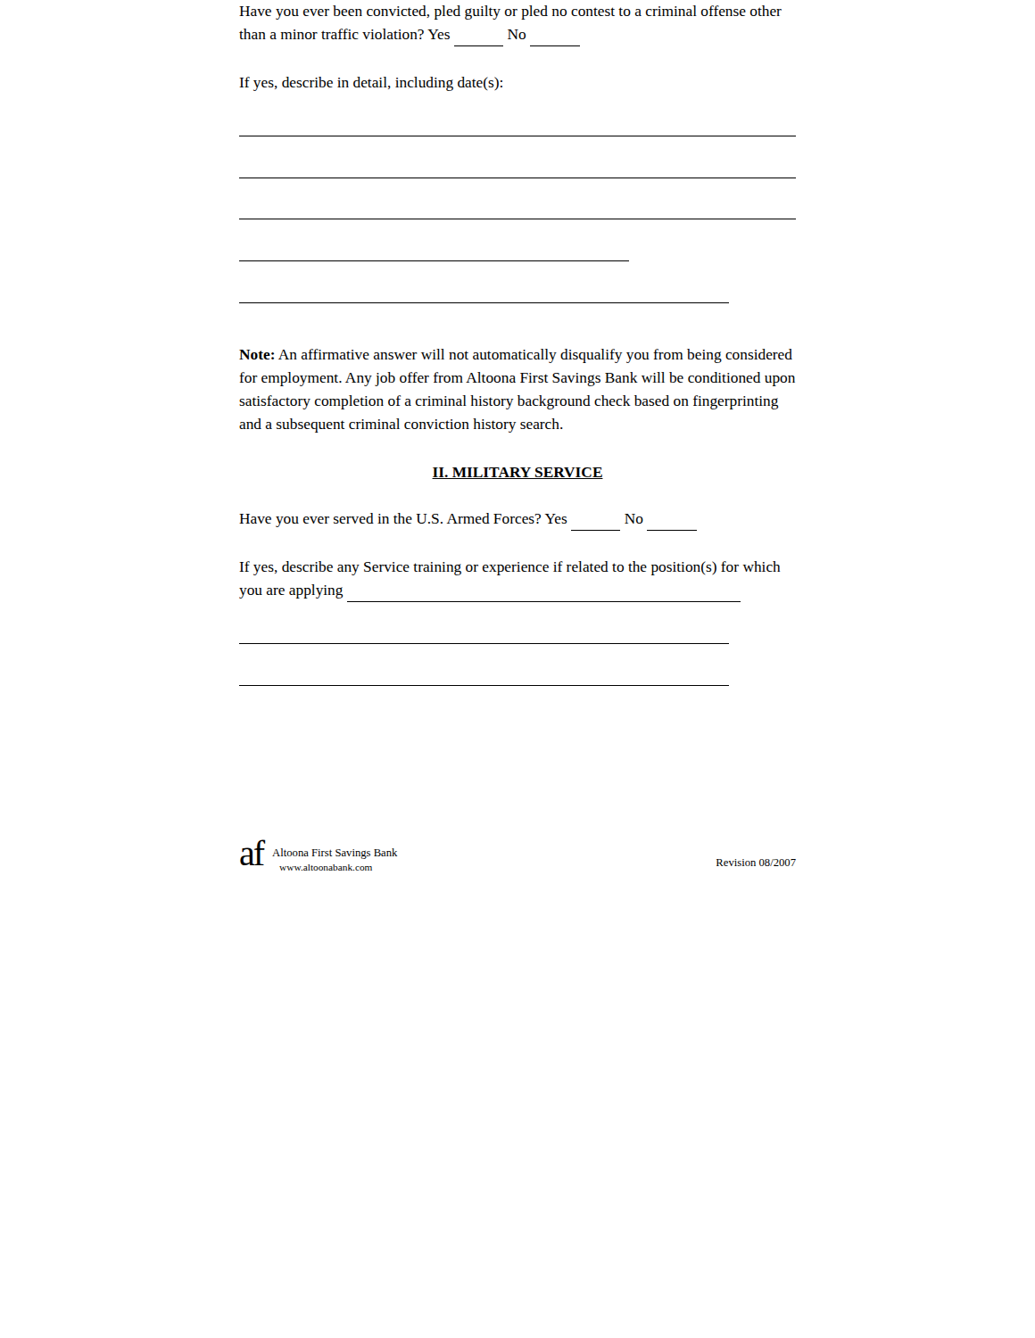Have you ever been convicted, pled guilty or pled no contest to a criminal offense other than a minor traffic violation? Yes No
If yes, describe in detail, including date(s):
Note: An affirmative answer will not automatically disqualify you from being considered for employment. Any job offer from Altoona First Savings Bank will be conditioned upon satisfactory completion of a criminal history background check based on fingerprinting and a subsequent criminal conviction history search.
II. MILITARY SERVICE
Have you ever served in the U.S. Armed Forces? Yes No
If yes, describe any Service training or experience if related to the position(s) for which you are applying
af
Altoona First Savings Bank
www.altoonabank.com
Revision 08/2007